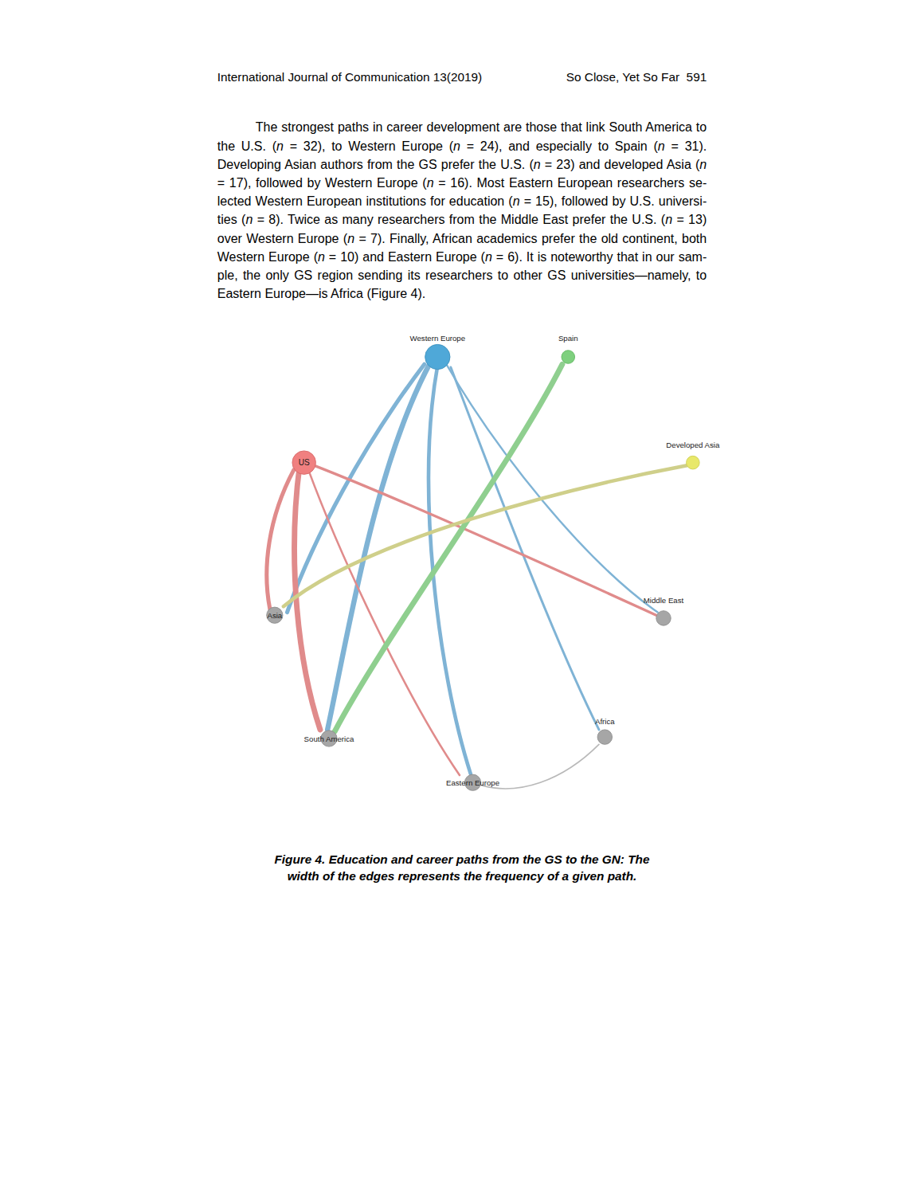International Journal of Communication 13(2019)
So Close, Yet So Far 591
The strongest paths in career development are those that link South America to the U.S. (n = 32), to Western Europe (n = 24), and especially to Spain (n = 31). Developing Asian authors from the GS prefer the U.S. (n = 23) and developed Asia (n = 17), followed by Western Europe (n = 16). Most Eastern European researchers selected Western European institutions for education (n = 15), followed by U.S. universities (n = 8). Twice as many researchers from the Middle East prefer the U.S. (n = 13) over Western Europe (n = 7). Finally, African academics prefer the old continent, both Western Europe (n = 10) and Eastern Europe (n = 6). It is noteworthy that in our sample, the only GS region sending its researchers to other GS universities—namely, to Eastern Europe—is Africa (Figure 4).
Western Europe Spain US Developed Asia Asia Middle East South America Africa Eastern Europe
Figure 4. Education and career paths from the GS to the GN: The width of the edges represents the frequency of a given path.